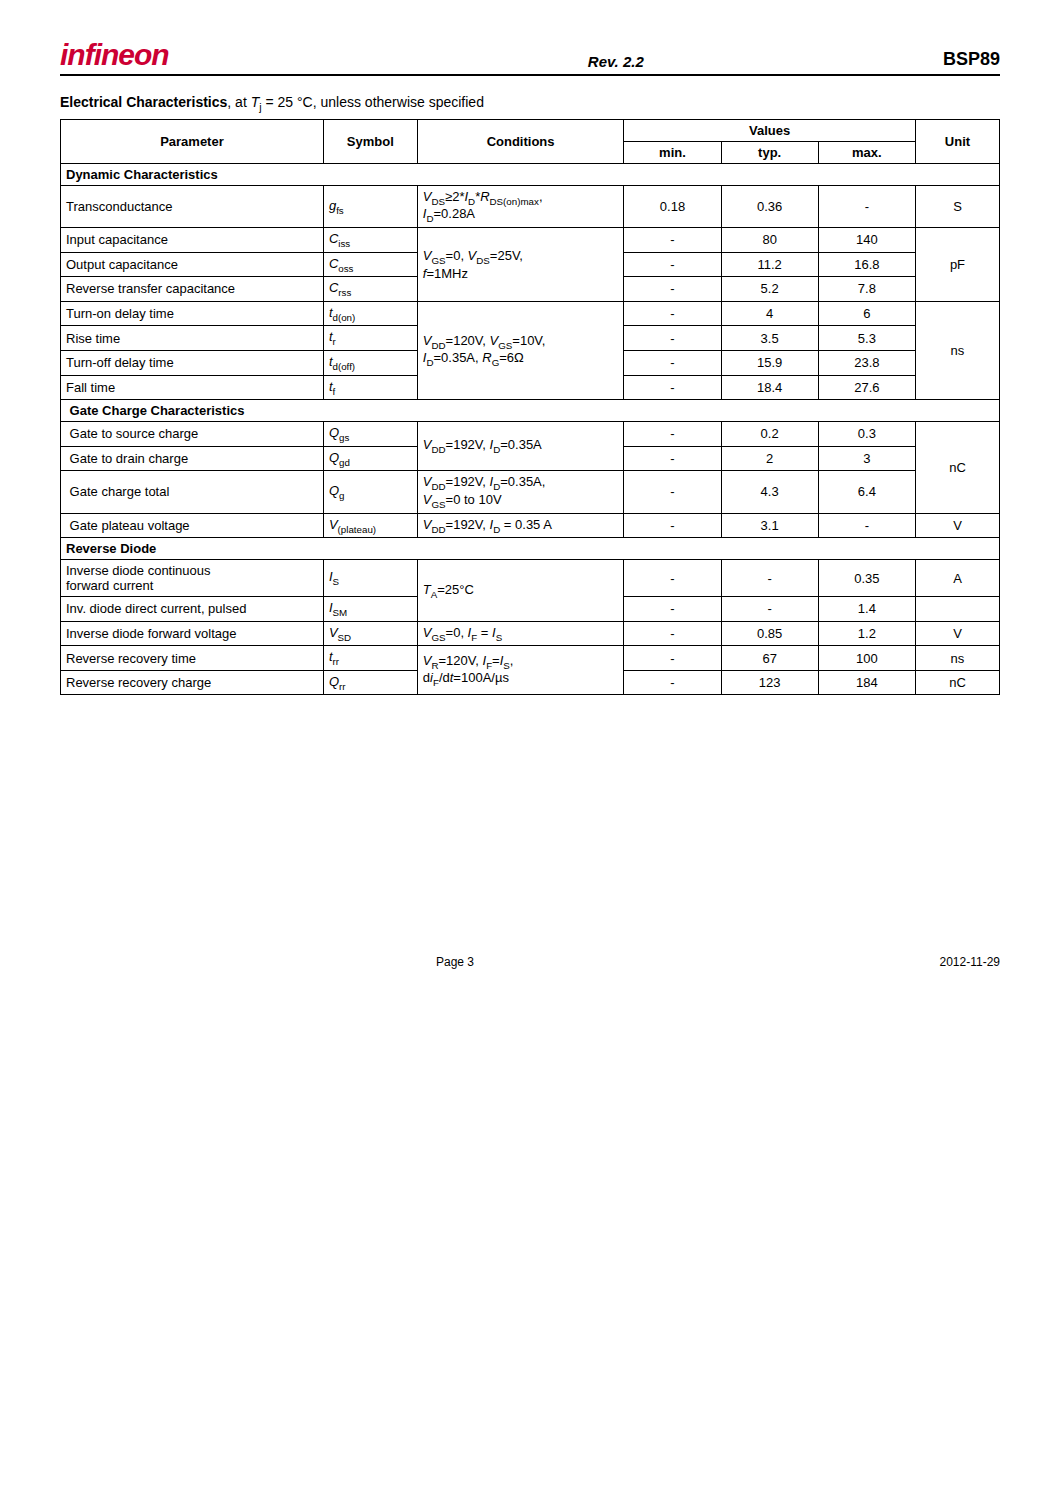infineon
Rev. 2.2
BSP89
Electrical Characteristics, at Tj = 25 °C, unless otherwise specified
| Parameter | Symbol | Conditions | Values | Unit |
| --- | --- | --- | --- | --- |
| min. | typ. | max. |
| Dynamic Characteristics |
| Transconductance | g fs | V DS ≥2* I D * R DS(on)max , I D =0.28A | 0.18 | 0.36 | - | S |
| Input capacitance | C iss | V GS =0, V DS =25V, f =1MHz | - | 80 | 140 | pF |
| Output capacitance | C oss | - | 11.2 | 16.8 |
| Reverse transfer capacitance | C rss | - | 5.2 | 7.8 |
| Turn-on delay time | t d(on) | V DD =120V, V GS =10V, I D =0.35A, R G =6Ω | - | 4 | 6 | ns |
| Rise time | t r | - | 3.5 | 5.3 |
| Turn-off delay time | t d(off) | - | 15.9 | 23.8 |
| Fall time | t f | - | 18.4 | 27.6 |
| Gate Charge Characteristics |
| Gate to source charge | Q gs | V DD =192V, I D =0.35A | - | 0.2 | 0.3 | nC |
| Gate to drain charge | Q gd | - | 2 | 3 |
| Gate charge total | Q g | V DD =192V, I D =0.35A, V GS =0 to 10V | - | 4.3 | 6.4 |
| Gate plateau voltage | V (plateau) | V DD =192V, I D = 0.35 A | - | 3.1 | - | V |
| Reverse Diode |
| Inverse diode continuous forward current | I S | T A =25°C | - | - | 0.35 | A |
| Inv. diode direct current, pulsed | I SM | - | - | 1.4 | |
| Inverse diode forward voltage | V SD | V GS =0, I F = I S | - | 0.85 | 1.2 | V |
| Reverse recovery time | t rr | V R =120V, I F = I S , d i F /d t =100A/µs | - | 67 | 100 | ns |
| Reverse recovery charge | Q rr | - | 123 | 184 | nC |
Page 3
2012-11-29